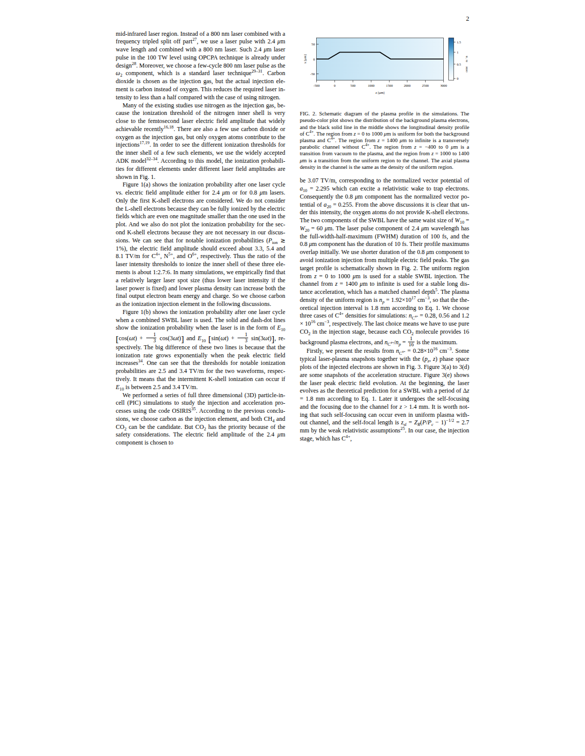2
mid-infrared laser region. Instead of a 800 nm laser combined with a frequency tripled split off part27, we use a laser pulse with 2.4 μm wave length and combined with a 800 nm laser. Such 2.4 μm laser pulse in the 100 TW level using OPCPA technique is already under design28. Moreover, we choose a few-cycle 800 nm laser pulse as the ω2 component, which is a standard laser technique29–31. Carbon dioxide is chosen as the injection gas, but the actual injection element is carbon instead of oxygen. This reduces the required laser intensity to less than a half compared with the case of using nitrogen.
Many of the existing studies use nitrogen as the injection gas, because the ionization threshold of the nitrogen inner shell is very close to the femtosecond laser electric field amplitude that widely achievable recently16,18. There are also a few use carbon dioxide or oxygen as the injection gas, but only oxygen atoms contribute to the injections17,19. In order to see the different ionization thresholds for the inner shell of a few such elements, we use the widely accepted ADK model32–34. According to this model, the ionization probabilities for different elements under different laser field amplitudes are shown in Fig. 1.
Figure 1(a) shows the ionization probability after one laser cycle vs. electric field amplitude either for 2.4 μm or for 0.8 μm lasers. Only the first K-shell electrons are considered. We do not consider the L-shell electrons because they can be fully ionized by the electric fields which are even one magnitude smaller than the one used in the plot. And we also do not plot the ionization probability for the second K-shell electrons because they are not necessary in our discussions. We can see that for notable ionization probabilities (Pion ≳ 1%), the electric field amplitude should exceed about 3.3, 5.4 and 8.1 TV/m for C4+, N5+, and O6+, respectively. Thus the ratio of the laser intensity thresholds to ionize the inner shell of these three elements is about 1:2.7:6. In many simulations, we empirically find that a relatively larger laser spot size (thus lower laser intensity if the laser power is fixed) and lower plasma density can increase both the final output electron beam energy and charge. So we choose carbon as the ionization injection element in the following discussions.
Figure 1(b) shows the ionization probability after one laser cycle when a combined SWBL laser is used. The solid and dash-dot lines show the ionization probability when the laser is in the form of E10 [cos(ωt) + 13 cos(3ωt)] and E10 [sin(ωt) + 13 sin(3ωt)], respectively. The big difference of these two lines is because that the ionization rate grows exponentially when the peak electric field increases34. One can see that the thresholds for notable ionization probabilities are 2.5 and 3.4 TV/m for the two waveforms, respectively. It means that the intermittent K-shell ionization can occur if E10 is between 2.5 and 3.4 TV/m.
We performed a series of full three dimensional (3D) particle-in-cell (PIC) simulations to study the injection and acceleration processes using the code OSIRIS35. According to the previous conclusions, we choose carbon as the injection element, and both CH4 and CO2 can be the candidate. But CO2 has the priority because of the safety considerations. The electric field amplitude of the 2.4 μm component is chosen to
50 0 -50 x [μm] -500 0 500 1000 1500 2000 2500 3000 z [μm] 1.5 1 0.5 0 n / n center
FIG. 2. Schematic diagram of the plasma profile in the simulations. The pseudo-color plot shows the distribution of the background plasma electrons, and the black solid line in the middle shows the longitudinal density profile of C4+. The region from z = 0 to 1000 μm is uniform for both the background plasma and C4+. The region from z = 1400 μm to infinite is a transversely parabolic channel without C4+. The region from z = −400 to 0 μm is a transition from vacuum to the plasma, and the region from z = 1000 to 1400 μm is a transition from the uniform region to the channel. The axial plasma density in the channel is the same as the density of the uniform region.
be 3.07 TV/m, corresponding to the normalized vector potential of a10 = 2.295 which can excite a relativistic wake to trap electrons. Consequently the 0.8 μm component has the normalized vector potential of a20 = 0.255. From the above discussions it is clear that under this intensity, the oxygen atoms do not provide K-shell electrons. The two components of the SWBL have the same waist size of W10 = W20 = 60 μm. The laser pulse component of 2.4 μm wavelength has the full-width-half-maximum (FWHM) duration of 100 fs, and the 0.8 μm component has the duration of 10 fs. Their profile maximums overlap initially. We use shorter duration of the 0.8 μm component to avoid ionization injection from multiple electric field peaks. The gas target profile is schematically shown in Fig. 2. The uniform region from z = 0 to 1000 μm is used for a stable SWBL injection. The channel from z = 1400 μm to infinite is used for a stable long distance acceleration, which has a matched channel depth5. The plasma density of the uniform region is np = 1.92×1017 cm−3, so that the theoretical injection interval is 1.8 mm according to Eq. 1. We choose three cases of C4+ densities for simulations: nC4+ = 0.28, 0.56 and 1.2 × 1016 cm−3, respectively. The last choice means we have to use pure CO2 in the injection stage, because each CO2 molecule provides 16 background plasma electrons, and nC4+/np = 116 is the maximum.
Firstly, we present the results from nC4+ = 0.28×1016 cm−3. Some typical laser-plasma snapshots together with the (pz, z) phase space plots of the injected electrons are shown in Fig. 3. Figure 3(a) to 3(d) are some snapshots of the acceleration structure. Figure 3(e) shows the laser peak electric field evolution. At the beginning, the laser evolves as the theoretical prediction for a SWBL with a period of Δz = 1.8 mm according to Eq. 1. Later it undergoes the self-focusing and the focusing due to the channel for z > 1.4 mm. It is worth noting that such self-focusing can occur even in uniform plasma without channel, and the self-focal length is zsf = ZR(P/Pc − 1)−1/2 = 2.7 mm by the weak relativistic assumptions25. In our case, the injection stage, which has C4+,